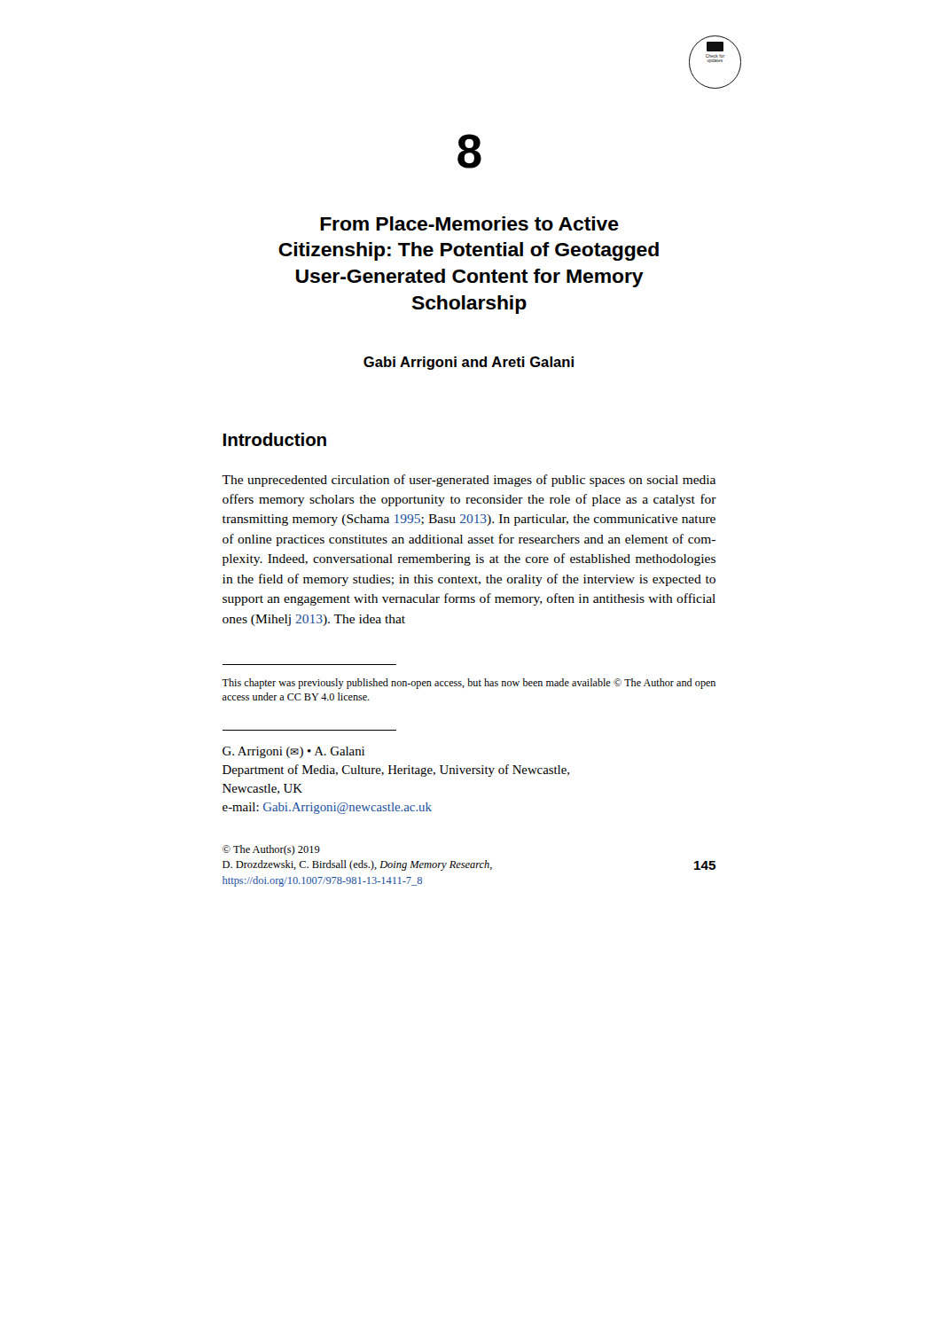Check for
updates
8
From Place-Memories to Active
Citizenship: The Potential of Geotagged
User-Generated Content for Memory
Scholarship
Gabi Arrigoni and Areti Galani
Introduction
The unprecedented circulation of user-generated images of public spaces on social media offers memory scholars the opportunity to reconsider the role of place as a catalyst for transmitting memory (Schama 1995; Basu 2013). In particular, the communicative nature of online practices constitutes an additional asset for researchers and an element of complexity. Indeed, conversational remembering is at the core of established methodologies in the field of memory studies; in this context, the orality of the interview is expected to support an engagement with vernacular forms of memory, often in antithesis with official ones (Mihelj 2013). The idea that
This chapter was previously published non-open access, but has now been made available © The Author and open access under a CC BY 4.0 license.
G. Arrigoni (✉) • A. Galani
Department of Media, Culture, Heritage, University of Newcastle,
Newcastle, UK
e-mail: Gabi.Arrigoni@newcastle.ac.uk
145
© The Author(s) 2019
D. Drozdzewski, C. Birdsall (eds.), Doing Memory Research,
https://doi.org/10.1007/978-981-13-1411-7_8